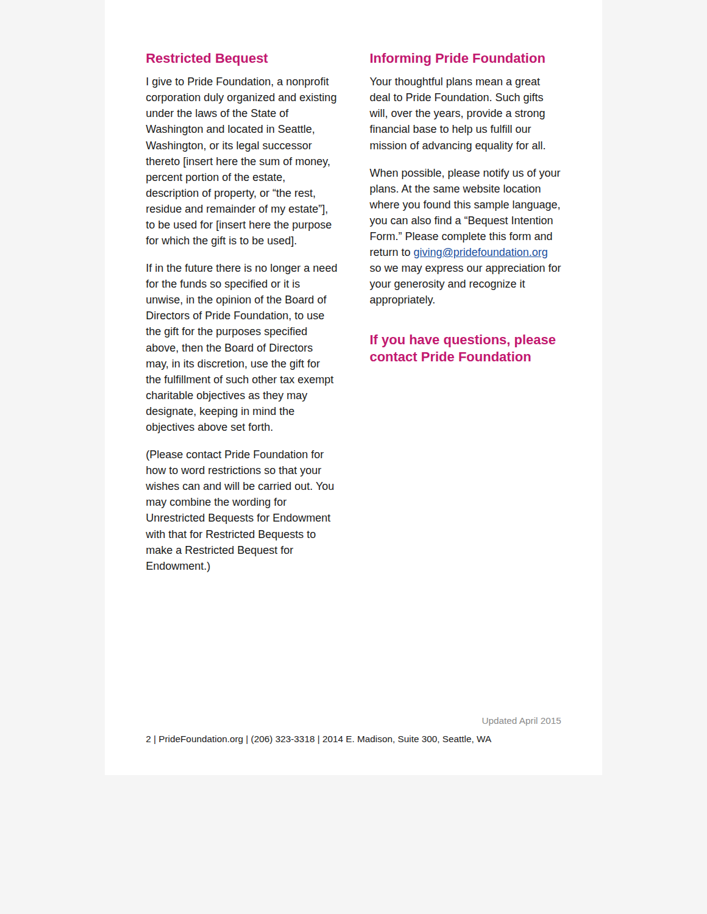Restricted Bequest
I give to Pride Foundation, a nonprofit corporation duly organized and existing under the laws of the State of Washington and located in Seattle, Washington, or its legal successor thereto [insert here the sum of money, percent portion of the estate, description of property, or “the rest, residue and remainder of my estate”], to be used for [insert here the purpose for which the gift is to be used].
If in the future there is no longer a need for the funds so specified or it is unwise, in the opinion of the Board of Directors of Pride Foundation, to use the gift for the purposes specified above, then the Board of Directors may, in its discretion, use the gift for the fulfillment of such other tax exempt charitable objectives as they may designate, keeping in mind the objectives above set forth.
(Please contact Pride Foundation for how to word restrictions so that your wishes can and will be carried out. You may combine the wording for Unrestricted Bequests for Endowment with that for Restricted Bequests to make a Restricted Bequest for Endowment.)
Informing Pride Foundation
Your thoughtful plans mean a great deal to Pride Foundation. Such gifts will, over the years, provide a strong financial base to help us fulfill our mission of advancing equality for all.
When possible, please notify us of your plans. At the same website location where you found this sample language, you can also find a “Bequest Intention Form.” Please complete this form and return to giving@pridefoundation.org so we may express our appreciation for your generosity and recognize it appropriately.
If you have questions, please contact Pride Foundation
Updated April 2015
2 | PrideFoundation.org | (206) 323-3318 | 2014 E. Madison, Suite 300, Seattle, WA